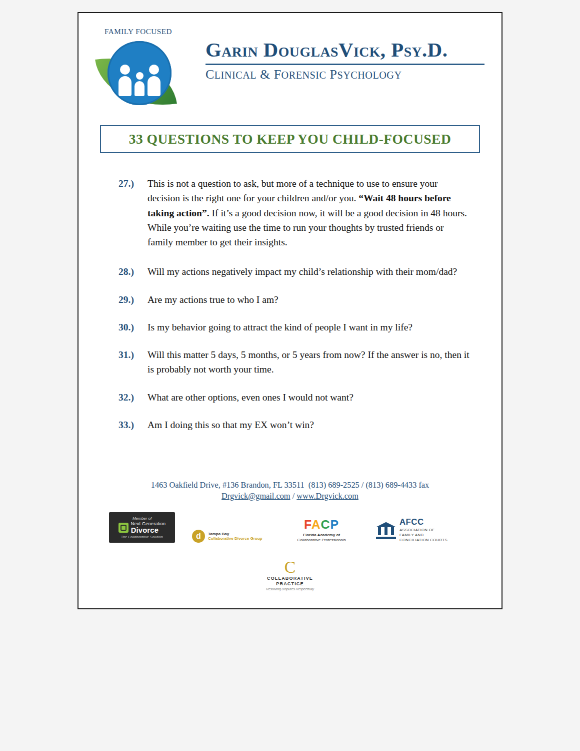FAMILY FOCUSED
GARIN DOUGLASVICK, PSY.D.
CLINICAL & FORENSIC PSYCHOLOGY
33 QUESTIONS TO KEEP YOU CHILD-FOCUSED
This is not a question to ask, but more of a technique to use to ensure your decision is the right one for your children and/or you. “Wait 48 hours before taking action”. If it’s a good decision now, it will be a good decision in 48 hours. While you’re waiting use the time to run your thoughts by trusted friends or family member to get their insights.
Will my actions negatively impact my child’s relationship with their mom/dad?
Are my actions true to who I am?
Is my behavior going to attract the kind of people I want in my life?
Will this matter 5 days, 5 months, or 5 years from now? If the answer is no, then it is probably not worth your time.
What are other options, even ones I would not want?
Am I doing this so that my EX won’t win?
1463 Oakfield Drive, #136 Brandon, FL 33511 (813) 689-2525 / (813) 689-4433 fax
Drgvick@gmail.com / www.Drgvick.com
Member of
Next Generation
Divorce
The Collaborative Solution
d
Tampa Bay
Collaborative Divorce Group
FACP
Florida Academy of
Collaborative Professionals
AFCC
ASSOCIATION OF
FAMILY AND
CONCILIATION COURTS
C
COLLABORATIVE
PRACTICE
Resolving Disputes Respectfully